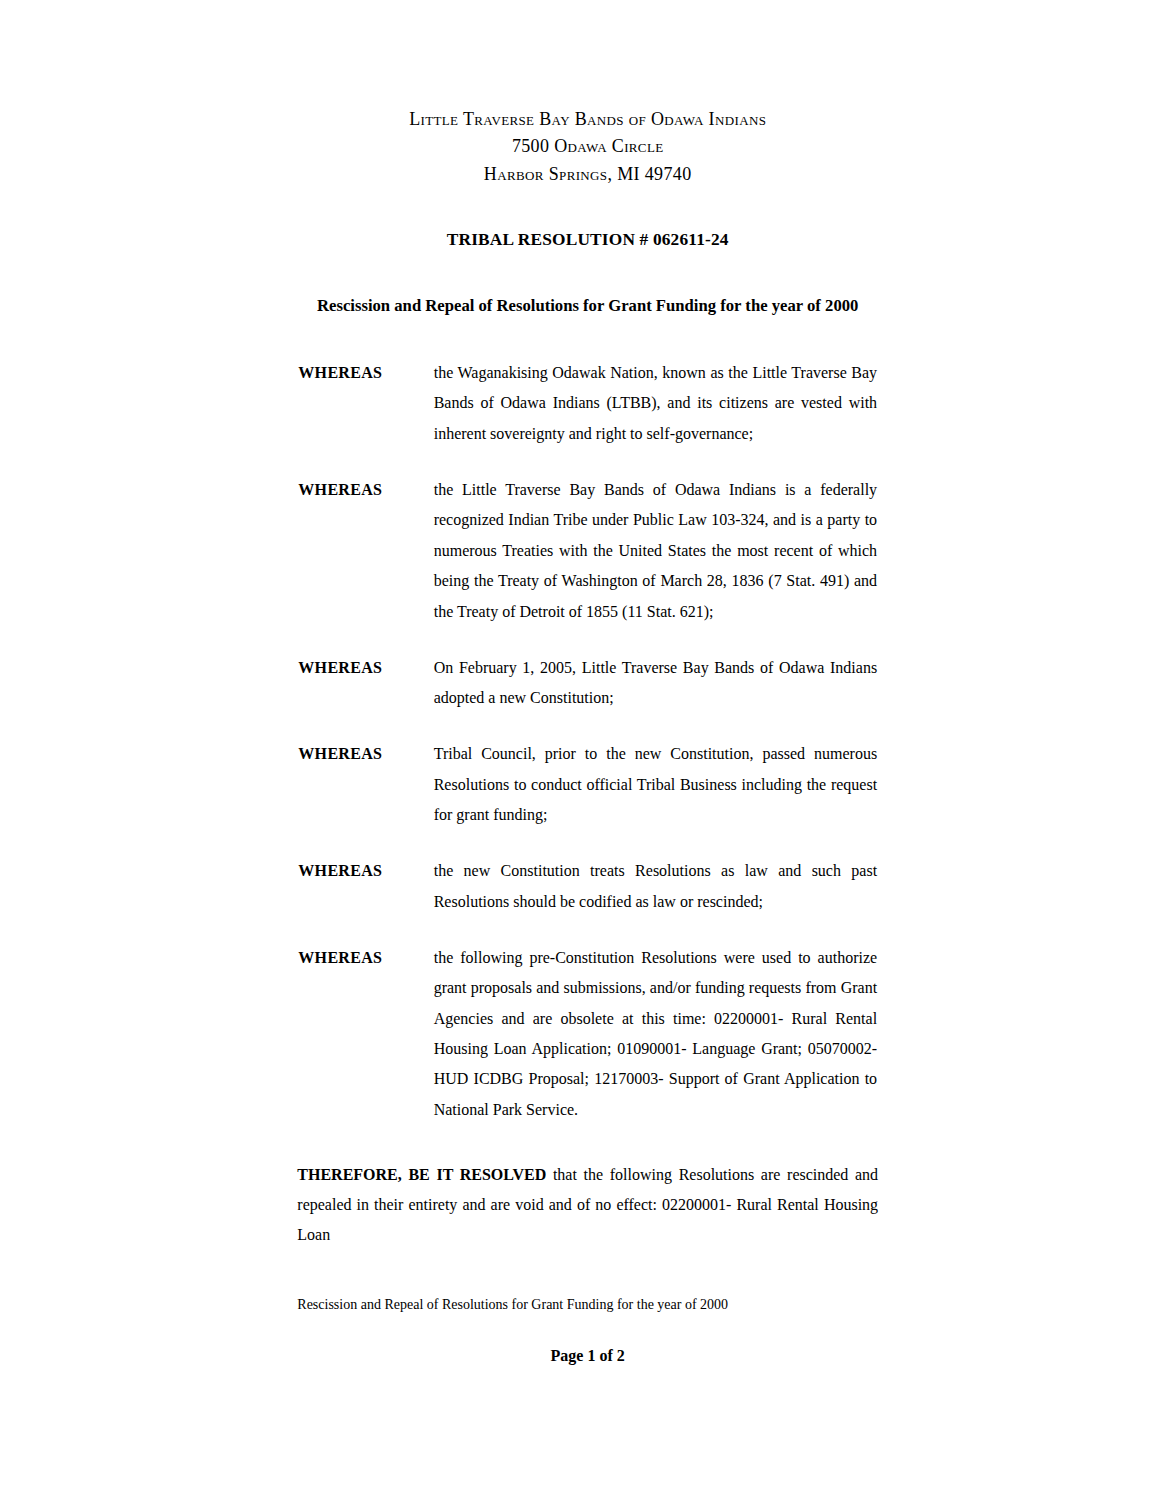Little Traverse Bay Bands of Odawa Indians
7500 Odawa Circle
Harbor Springs, MI 49740
TRIBAL RESOLUTION # 062611-24
Rescission and Repeal of Resolutions for Grant Funding for the year of 2000
| WHEREAS | the Waganakising Odawak Nation, known as the Little Traverse Bay Bands of Odawa Indians (LTBB), and its citizens are vested with inherent sovereignty and right to self-governance; |
| WHEREAS | the Little Traverse Bay Bands of Odawa Indians is a federally recognized Indian Tribe under Public Law 103-324, and is a party to numerous Treaties with the United States the most recent of which being the Treaty of Washington of March 28, 1836 (7 Stat. 491) and the Treaty of Detroit of 1855 (11 Stat. 621); |
| WHEREAS | On February 1, 2005, Little Traverse Bay Bands of Odawa Indians adopted a new Constitution; |
| WHEREAS | Tribal Council, prior to the new Constitution, passed numerous Resolutions to conduct official Tribal Business including the request for grant funding; |
| WHEREAS | the new Constitution treats Resolutions as law and such past Resolutions should be codified as law or rescinded; |
| WHEREAS | the following pre-Constitution Resolutions were used to authorize grant proposals and submissions, and/or funding requests from Grant Agencies and are obsolete at this time: 02200001- Rural Rental Housing Loan Application; 01090001- Language Grant; 05070002- HUD ICDBG Proposal; 12170003- Support of Grant Application to National Park Service. |
THEREFORE, BE IT RESOLVED that the following Resolutions are rescinded and repealed in their entirety and are void and of no effect: 02200001- Rural Rental Housing Loan
Rescission and Repeal of Resolutions for Grant Funding for the year of 2000
Page 1 of 2